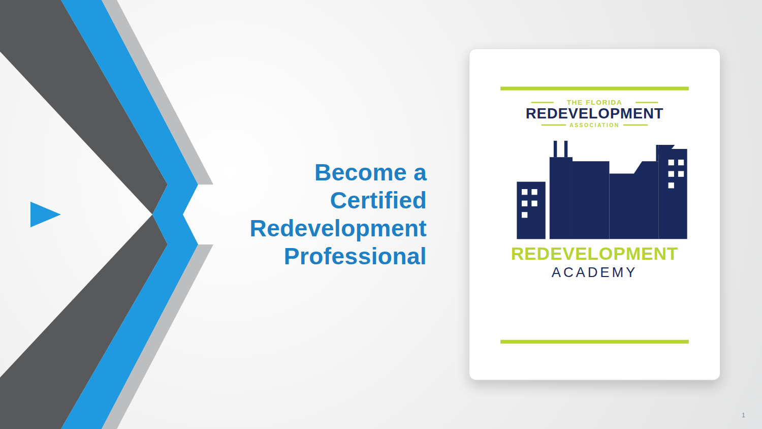Become a
Certified
Redevelopment
Professional
THE FLORIDA REDEVELOPMENT ASSOCIATION REDEVELOPMENT ACADEMY
1